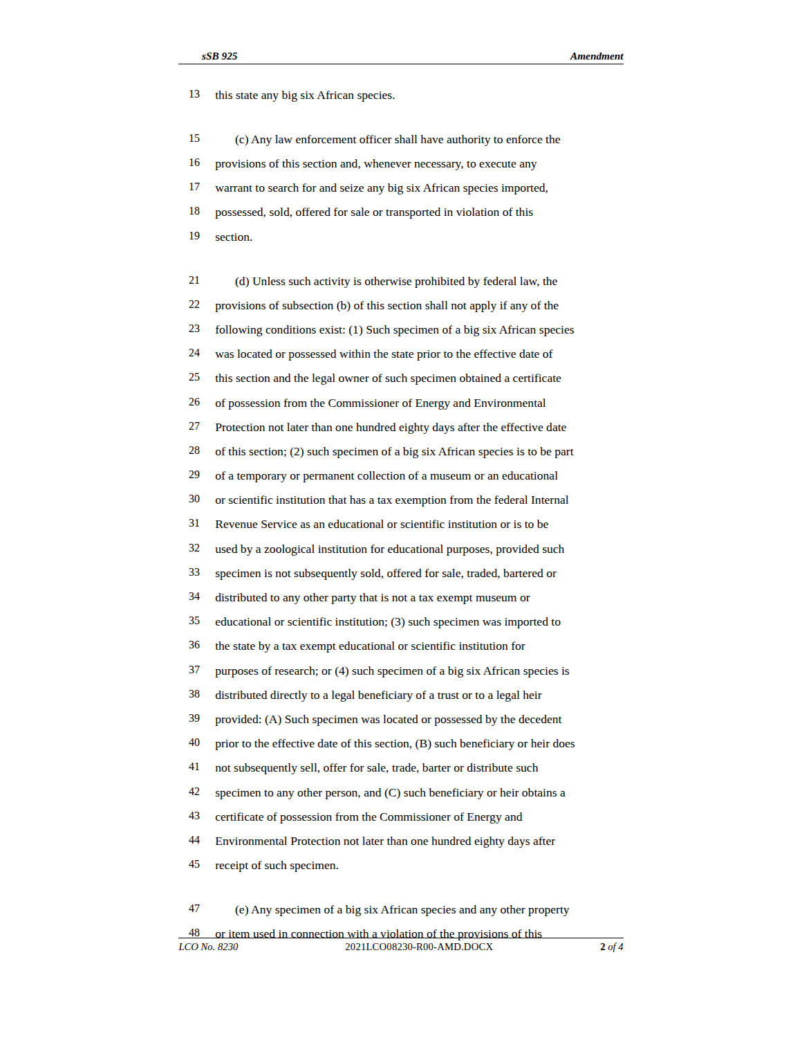sSB 925 Amendment
this state any big six African species.
(c) Any law enforcement officer shall have authority to enforce the
provisions of this section and, whenever necessary, to execute any
warrant to search for and seize any big six African species imported,
possessed, sold, offered for sale or transported in violation of this
section.
(d) Unless such activity is otherwise prohibited by federal law, the
provisions of subsection (b) of this section shall not apply if any of the
following conditions exist: (1) Such specimen of a big six African species
was located or possessed within the state prior to the effective date of
this section and the legal owner of such specimen obtained a certificate
of possession from the Commissioner of Energy and Environmental
Protection not later than one hundred eighty days after the effective date
of this section; (2) such specimen of a big six African species is to be part
of a temporary or permanent collection of a museum or an educational
or scientific institution that has a tax exemption from the federal Internal
Revenue Service as an educational or scientific institution or is to be
used by a zoological institution for educational purposes, provided such
specimen is not subsequently sold, offered for sale, traded, bartered or
distributed to any other party that is not a tax exempt museum or
educational or scientific institution; (3) such specimen was imported to
the state by a tax exempt educational or scientific institution for
purposes of research; or (4) such specimen of a big six African species is
distributed directly to a legal beneficiary of a trust or to a legal heir
provided: (A) Such specimen was located or possessed by the decedent
prior to the effective date of this section, (B) such beneficiary or heir does
not subsequently sell, offer for sale, trade, barter or distribute such
specimen to any other person, and (C) such beneficiary or heir obtains a
certificate of possession from the Commissioner of Energy and
Environmental Protection not later than one hundred eighty days after
receipt of such specimen.
(e) Any specimen of a big six African species and any other property
or item used in connection with a violation of the provisions of this
LCO No. 8230 2021LCO08230-R00-AMD.DOCX 2 of 4